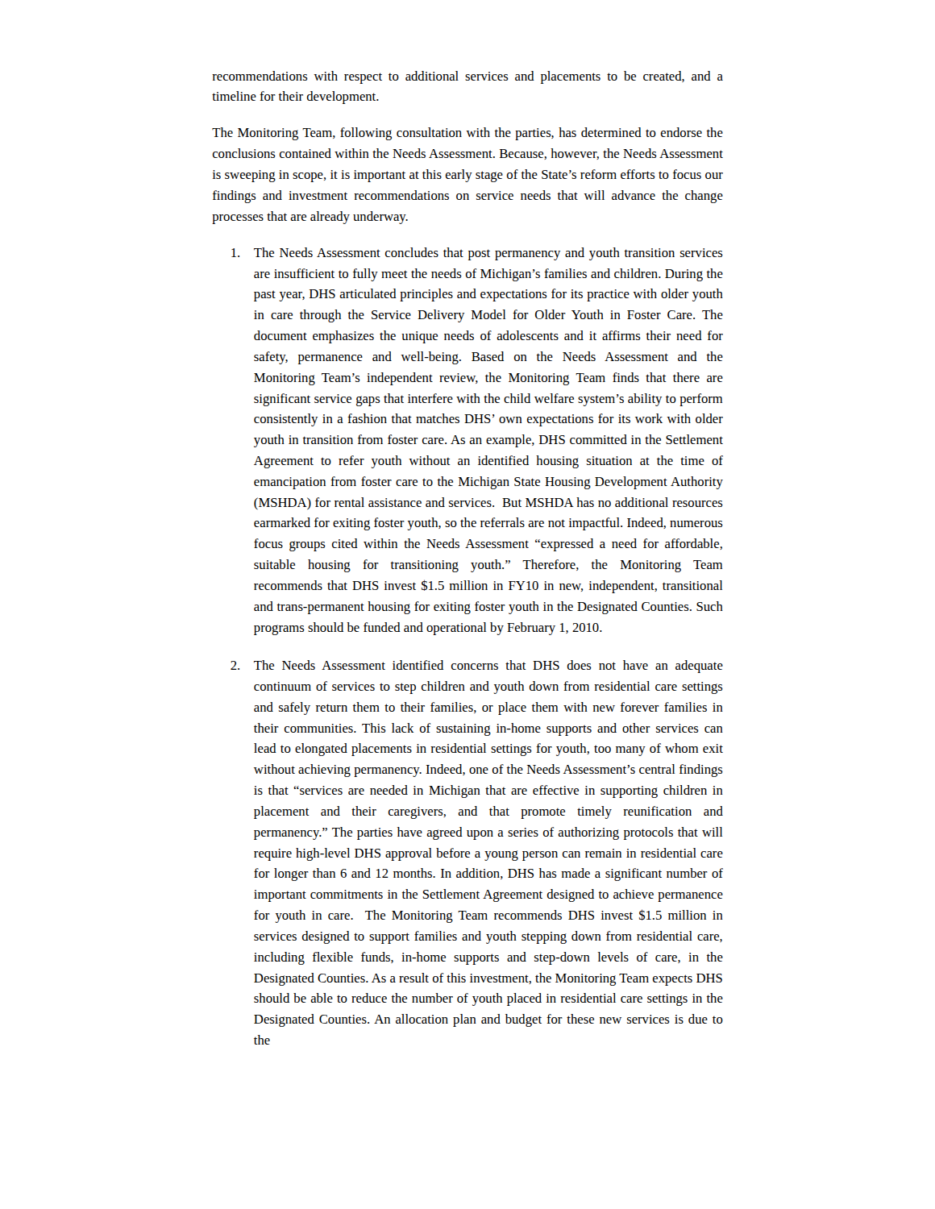recommendations with respect to additional services and placements to be created, and a timeline for their development.
The Monitoring Team, following consultation with the parties, has determined to endorse the conclusions contained within the Needs Assessment. Because, however, the Needs Assessment is sweeping in scope, it is important at this early stage of the State’s reform efforts to focus our findings and investment recommendations on service needs that will advance the change processes that are already underway.
The Needs Assessment concludes that post permanency and youth transition services are insufficient to fully meet the needs of Michigan’s families and children. During the past year, DHS articulated principles and expectations for its practice with older youth in care through the Service Delivery Model for Older Youth in Foster Care. The document emphasizes the unique needs of adolescents and it affirms their need for safety, permanence and well-being. Based on the Needs Assessment and the Monitoring Team’s independent review, the Monitoring Team finds that there are significant service gaps that interfere with the child welfare system’s ability to perform consistently in a fashion that matches DHS’ own expectations for its work with older youth in transition from foster care. As an example, DHS committed in the Settlement Agreement to refer youth without an identified housing situation at the time of emancipation from foster care to the Michigan State Housing Development Authority (MSHDA) for rental assistance and services. But MSHDA has no additional resources earmarked for exiting foster youth, so the referrals are not impactful. Indeed, numerous focus groups cited within the Needs Assessment “expressed a need for affordable, suitable housing for transitioning youth.” Therefore, the Monitoring Team recommends that DHS invest $1.5 million in FY10 in new, independent, transitional and trans-permanent housing for exiting foster youth in the Designated Counties. Such programs should be funded and operational by February 1, 2010.
The Needs Assessment identified concerns that DHS does not have an adequate continuum of services to step children and youth down from residential care settings and safely return them to their families, or place them with new forever families in their communities. This lack of sustaining in-home supports and other services can lead to elongated placements in residential settings for youth, too many of whom exit without achieving permanency. Indeed, one of the Needs Assessment’s central findings is that “services are needed in Michigan that are effective in supporting children in placement and their caregivers, and that promote timely reunification and permanency.” The parties have agreed upon a series of authorizing protocols that will require high-level DHS approval before a young person can remain in residential care for longer than 6 and 12 months. In addition, DHS has made a significant number of important commitments in the Settlement Agreement designed to achieve permanence for youth in care. The Monitoring Team recommends DHS invest $1.5 million in services designed to support families and youth stepping down from residential care, including flexible funds, in-home supports and step-down levels of care, in the Designated Counties. As a result of this investment, the Monitoring Team expects DHS should be able to reduce the number of youth placed in residential care settings in the Designated Counties. An allocation plan and budget for these new services is due to the